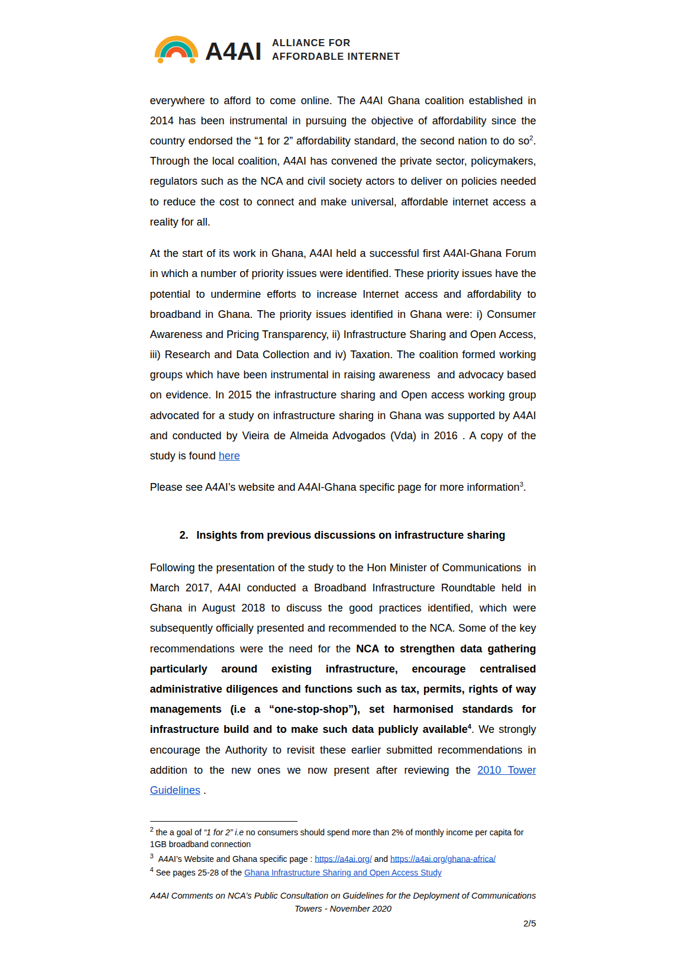everywhere to afford to come online. The A4AI Ghana coalition established in 2014 has been instrumental in pursuing the objective of affordability since the country endorsed the “1 for 2” affordability standard, the second nation to do so2. Through the local coalition, A4AI has convened the private sector, policymakers, regulators such as the NCA and civil society actors to deliver on policies needed to reduce the cost to connect and make universal, affordable internet access a reality for all.
At the start of its work in Ghana, A4AI held a successful first A4AI-Ghana Forum in which a number of priority issues were identified. These priority issues have the potential to undermine efforts to increase Internet access and affordability to broadband in Ghana. The priority issues identified in Ghana were: i) Consumer Awareness and Pricing Transparency, ii) Infrastructure Sharing and Open Access, iii) Research and Data Collection and iv) Taxation. The coalition formed working groups which have been instrumental in raising awareness and advocacy based on evidence. In 2015 the infrastructure sharing and Open access working group advocated for a study on infrastructure sharing in Ghana was supported by A4AI and conducted by Vieira de Almeida Advogados (Vda) in 2016 . A copy of the study is found here
Please see A4AI’s website and A4AI-Ghana specific page for more information3.
2. Insights from previous discussions on infrastructure sharing
Following the presentation of the study to the Hon Minister of Communications in March 2017, A4AI conducted a Broadband Infrastructure Roundtable held in Ghana in August 2018 to discuss the good practices identified, which were subsequently officially presented and recommended to the NCA. Some of the key recommendations were the need for the NCA to strengthen data gathering particularly around existing infrastructure, encourage centralised administrative diligences and functions such as tax, permits, rights of way managements (i.e a “one-stop-shop”), set harmonised standards for infrastructure build and to make such data publicly available4. We strongly encourage the Authority to revisit these earlier submitted recommendations in addition to the new ones we now present after reviewing the 2010 Tower Guidelines .
2the a goal of “1 for 2” i.e no consumers should spend more than 2% of monthly income per capita for 1GB broadband connection
3 A4AI’s Website and Ghana specific page : https://a4ai.org/ and https://a4ai.org/ghana-africa/
4 See pages 25-28 of the Ghana Infrastructure Sharing and Open Access Study
A4AI Comments on NCA’s Public Consultation on Guidelines for the Deployment of Communications Towers - November 2020
2/5